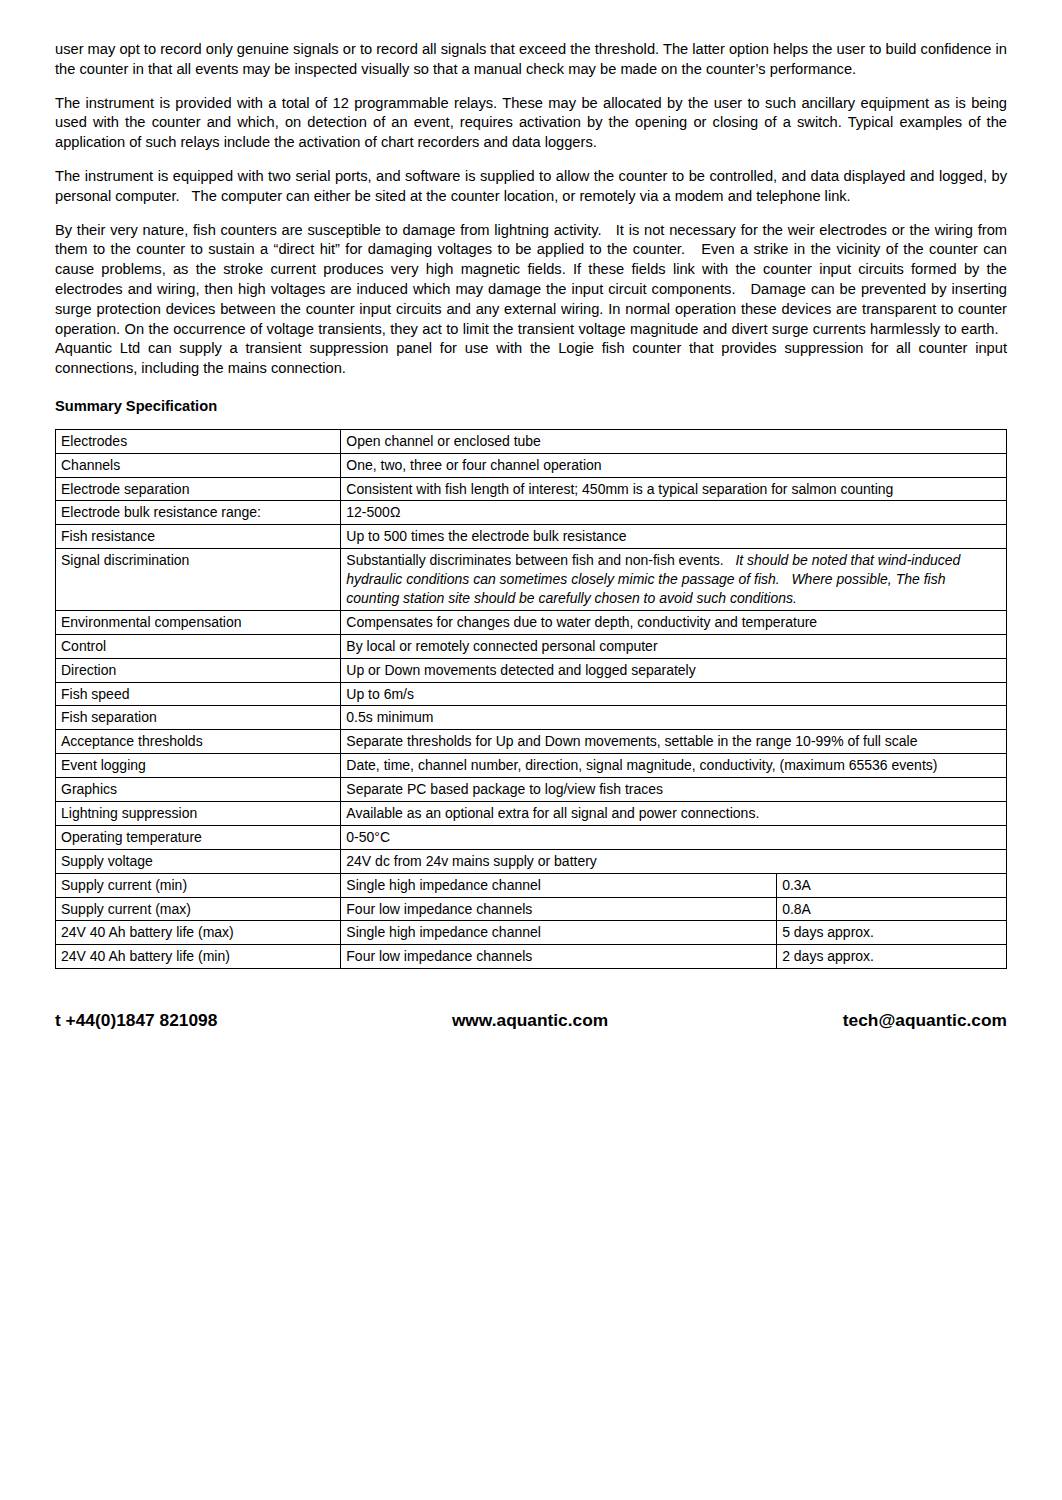user may opt to record only genuine signals or to record all signals that exceed the threshold. The latter option helps the user to build confidence in the counter in that all events may be inspected visually so that a manual check may be made on the counter’s performance.
The instrument is provided with a total of 12 programmable relays. These may be allocated by the user to such ancillary equipment as is being used with the counter and which, on detection of an event, requires activation by the opening or closing of a switch. Typical examples of the application of such relays include the activation of chart recorders and data loggers.
The instrument is equipped with two serial ports, and software is supplied to allow the counter to be controlled, and data displayed and logged, by personal computer. The computer can either be sited at the counter location, or remotely via a modem and telephone link.
By their very nature, fish counters are susceptible to damage from lightning activity. It is not necessary for the weir electrodes or the wiring from them to the counter to sustain a “direct hit” for damaging voltages to be applied to the counter. Even a strike in the vicinity of the counter can cause problems, as the stroke current produces very high magnetic fields. If these fields link with the counter input circuits formed by the electrodes and wiring, then high voltages are induced which may damage the input circuit components. Damage can be prevented by inserting surge protection devices between the counter input circuits and any external wiring. In normal operation these devices are transparent to counter operation. On the occurrence of voltage transients, they act to limit the transient voltage magnitude and divert surge currents harmlessly to earth. Aquantic Ltd can supply a transient suppression panel for use with the Logie fish counter that provides suppression for all counter input connections, including the mains connection.
Summary Specification
| Electrodes | Open channel or enclosed tube |
| Channels | One, two, three or four channel operation |
| Electrode separation | Consistent with fish length of interest; 450mm is a typical separation for salmon counting |
| Electrode bulk resistance range: | 12-500Ω |
| Fish resistance | Up to 500 times the electrode bulk resistance |
| Signal discrimination | Substantially discriminates between fish and non-fish events. It should be noted that wind-induced hydraulic conditions can sometimes closely mimic the passage of fish. Where possible, The fish counting station site should be carefully chosen to avoid such conditions. |
| Environmental compensation | Compensates for changes due to water depth, conductivity and temperature |
| Control | By local or remotely connected personal computer |
| Direction | Up or Down movements detected and logged separately |
| Fish speed | Up to 6m/s |
| Fish separation | 0.5s minimum |
| Acceptance thresholds | Separate thresholds for Up and Down movements, settable in the range 10-99% of full scale |
| Event logging | Date, time, channel number, direction, signal magnitude, conductivity, (maximum 65536 events) |
| Graphics | Separate PC based package to log/view fish traces |
| Lightning suppression | Available as an optional extra for all signal and power connections. |
| Operating temperature | 0-50°C |
| Supply voltage | 24V dc from 24v mains supply or battery |
| Supply current (min) | Single high impedance channel | 0.3A |
| Supply current (max) | Four low impedance channels | 0.8A |
| 24V 40 Ah battery life (max) | Single high impedance channel | 5 days approx. |
| 24V 40 Ah battery life (min) | Four low impedance channels | 2 days approx. |
t +44(0)1847 821098 www.aquantic.com tech@aquantic.com